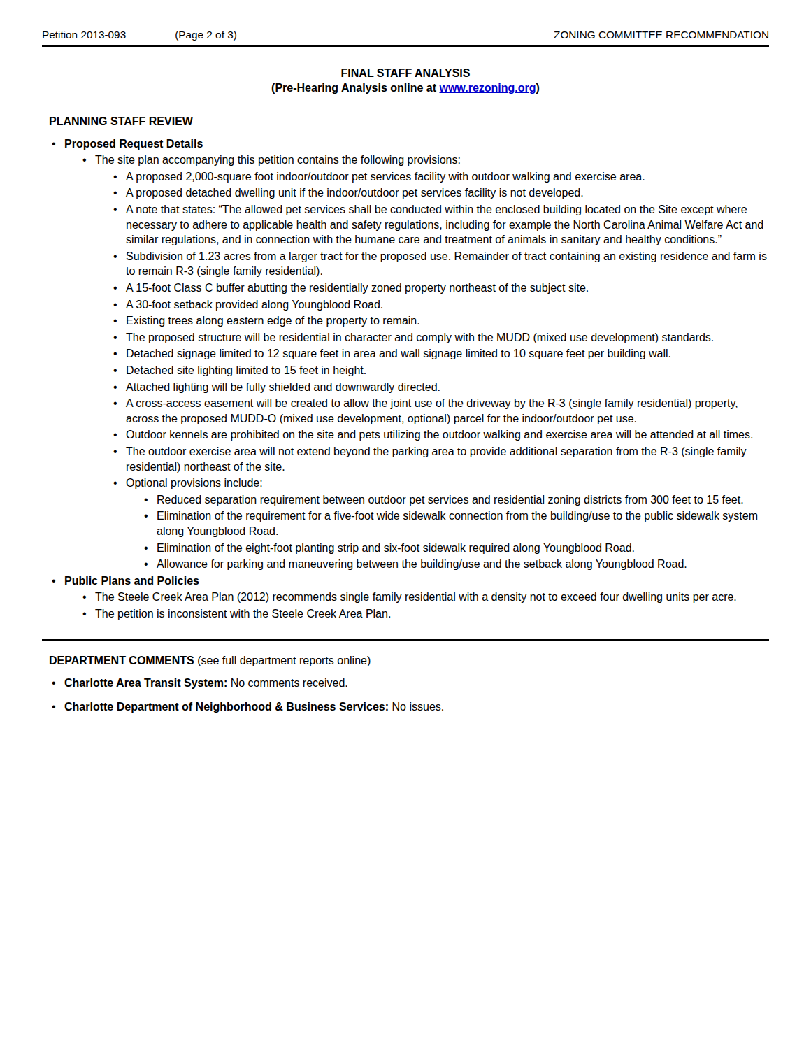Petition 2013-093 (Page 2 of 3) ZONING COMMITTEE RECOMMENDATION
FINAL STAFF ANALYSIS
(Pre-Hearing Analysis online at www.rezoning.org)
PLANNING STAFF REVIEW
Proposed Request Details
The site plan accompanying this petition contains the following provisions:
A proposed 2,000-square foot indoor/outdoor pet services facility with outdoor walking and exercise area.
A proposed detached dwelling unit if the indoor/outdoor pet services facility is not developed.
A note that states: “The allowed pet services shall be conducted within the enclosed building located on the Site except where necessary to adhere to applicable health and safety regulations, including for example the North Carolina Animal Welfare Act and similar regulations, and in connection with the humane care and treatment of animals in sanitary and healthy conditions.”
Subdivision of 1.23 acres from a larger tract for the proposed use. Remainder of tract containing an existing residence and farm is to remain R-3 (single family residential).
A 15-foot Class C buffer abutting the residentially zoned property northeast of the subject site.
A 30-foot setback provided along Youngblood Road.
Existing trees along eastern edge of the property to remain.
The proposed structure will be residential in character and comply with the MUDD (mixed use development) standards.
Detached signage limited to 12 square feet in area and wall signage limited to 10 square feet per building wall.
Detached site lighting limited to 15 feet in height.
Attached lighting will be fully shielded and downwardly directed.
A cross-access easement will be created to allow the joint use of the driveway by the R-3 (single family residential) property, across the proposed MUDD-O (mixed use development, optional) parcel for the indoor/outdoor pet use.
Outdoor kennels are prohibited on the site and pets utilizing the outdoor walking and exercise area will be attended at all times.
The outdoor exercise area will not extend beyond the parking area to provide additional separation from the R-3 (single family residential) northeast of the site.
Optional provisions include:
Reduced separation requirement between outdoor pet services and residential zoning districts from 300 feet to 15 feet.
Elimination of the requirement for a five-foot wide sidewalk connection from the building/use to the public sidewalk system along Youngblood Road.
Elimination of the eight-foot planting strip and six-foot sidewalk required along Youngblood Road.
Allowance for parking and maneuvering between the building/use and the setback along Youngblood Road.
Public Plans and Policies
The Steele Creek Area Plan (2012) recommends single family residential with a density not to exceed four dwelling units per acre.
The petition is inconsistent with the Steele Creek Area Plan.
DEPARTMENT COMMENTS (see full department reports online)
Charlotte Area Transit System: No comments received.
Charlotte Department of Neighborhood & Business Services: No issues.